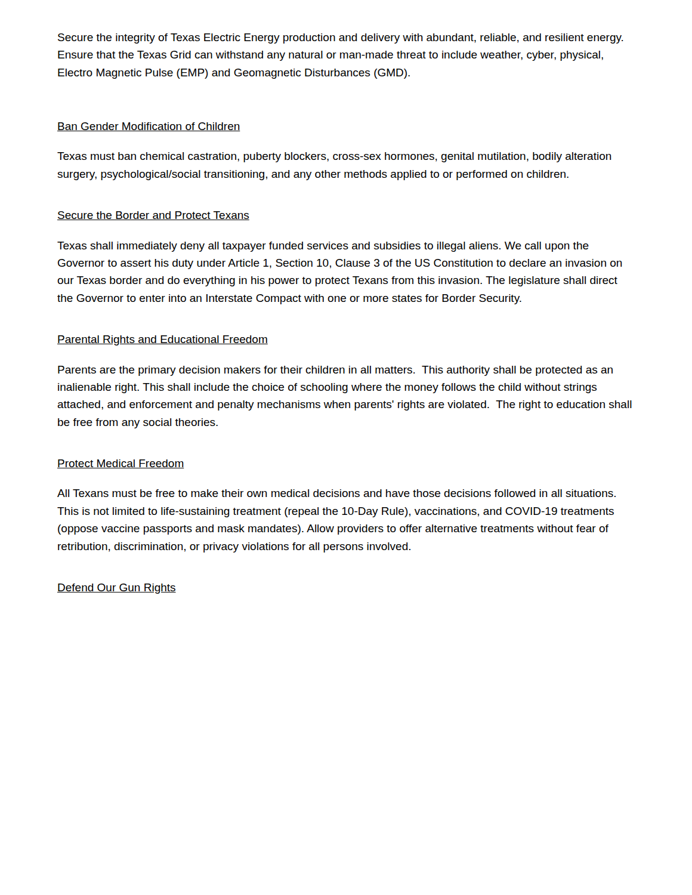Secure the integrity of Texas Electric Energy production and delivery with abundant, reliable, and resilient energy. Ensure that the Texas Grid can withstand any natural or man-made threat to include weather, cyber, physical, Electro Magnetic Pulse (EMP) and Geomagnetic Disturbances (GMD).
Ban Gender Modification of Children
Texas must ban chemical castration, puberty blockers, cross-sex hormones, genital mutilation, bodily alteration surgery, psychological/social transitioning, and any other methods applied to or performed on children.
Secure the Border and Protect Texans
Texas shall immediately deny all taxpayer funded services and subsidies to illegal aliens. We call upon the Governor to assert his duty under Article 1, Section 10, Clause 3 of the US Constitution to declare an invasion on our Texas border and do everything in his power to protect Texans from this invasion. The legislature shall direct the Governor to enter into an Interstate Compact with one or more states for Border Security.
Parental Rights and Educational Freedom
Parents are the primary decision makers for their children in all matters. This authority shall be protected as an inalienable right. This shall include the choice of schooling where the money follows the child without strings attached, and enforcement and penalty mechanisms when parents' rights are violated. The right to education shall be free from any social theories.
Protect Medical Freedom
All Texans must be free to make their own medical decisions and have those decisions followed in all situations. This is not limited to life-sustaining treatment (repeal the 10-Day Rule), vaccinations, and COVID-19 treatments (oppose vaccine passports and mask mandates). Allow providers to offer alternative treatments without fear of retribution, discrimination, or privacy violations for all persons involved.
Defend Our Gun Rights